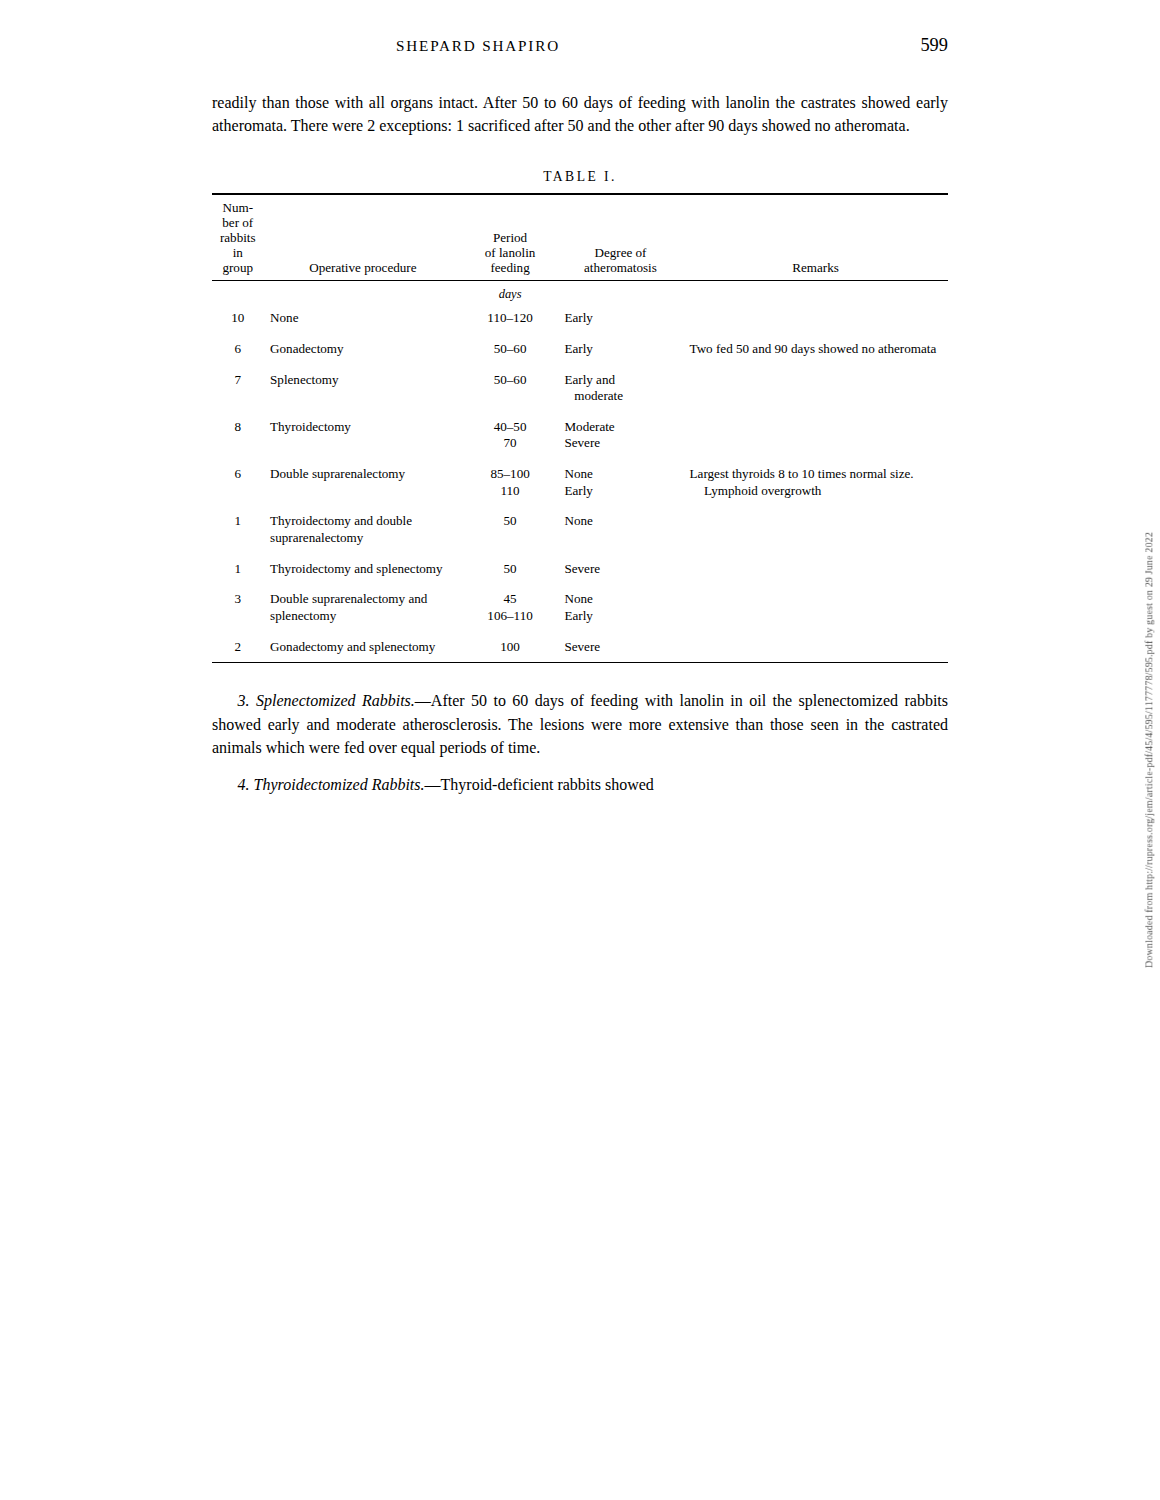Downloaded from http://rupress.org/jem/article-pdf/45/4/595/1177778/595.pdf by guest on 29 June 2022
Shepard Shapiro 599
readily than those with all organs intact. After 50 to 60 days of feeding with lanolin the castrates showed early atheromata. There were 2 exceptions: 1 sacrificed after 50 and the other after 90 days showed no atheromata.
Table I.
| Num- ber of rabbits in group | Operative procedure | Period of lanolin feeding | Degree of atheromatosis | Remarks |
| --- | --- | --- | --- | --- |
| | | days | | |
| 10 | None | 110–120 | Early | |
| 6 | Gonadectomy | 50–60 | Early | Two fed 50 and 90 days showed no atheromata |
| 7 | Splenectomy | 50–60 | Early and moderate | |
| 8 | Thyroidectomy | 40–50 70 | Moderate Severe | |
| 6 | Double suprarenalectomy | 85–100 110 | None Early | Largest thyroids 8 to 10 times normal size. Lymphoid overgrowth |
| 1 | Thyroidectomy and double suprarenalectomy | 50 | None | |
| 1 | Thyroidectomy and splenectomy | 50 | Severe | |
| 3 | Double suprarenalectomy and splenectomy | 45 106–110 | None Early | |
| 2 | Gonadectomy and splenectomy | 100 | Severe | |
3. Splenectomized Rabbits.—After 50 to 60 days of feeding with lanolin in oil the splenectomized rabbits showed early and moderate atherosclerosis. The lesions were more extensive than those seen in the castrated animals which were fed over equal periods of time.
4. Thyroidectomized Rabbits.—Thyroid-deficient rabbits showed